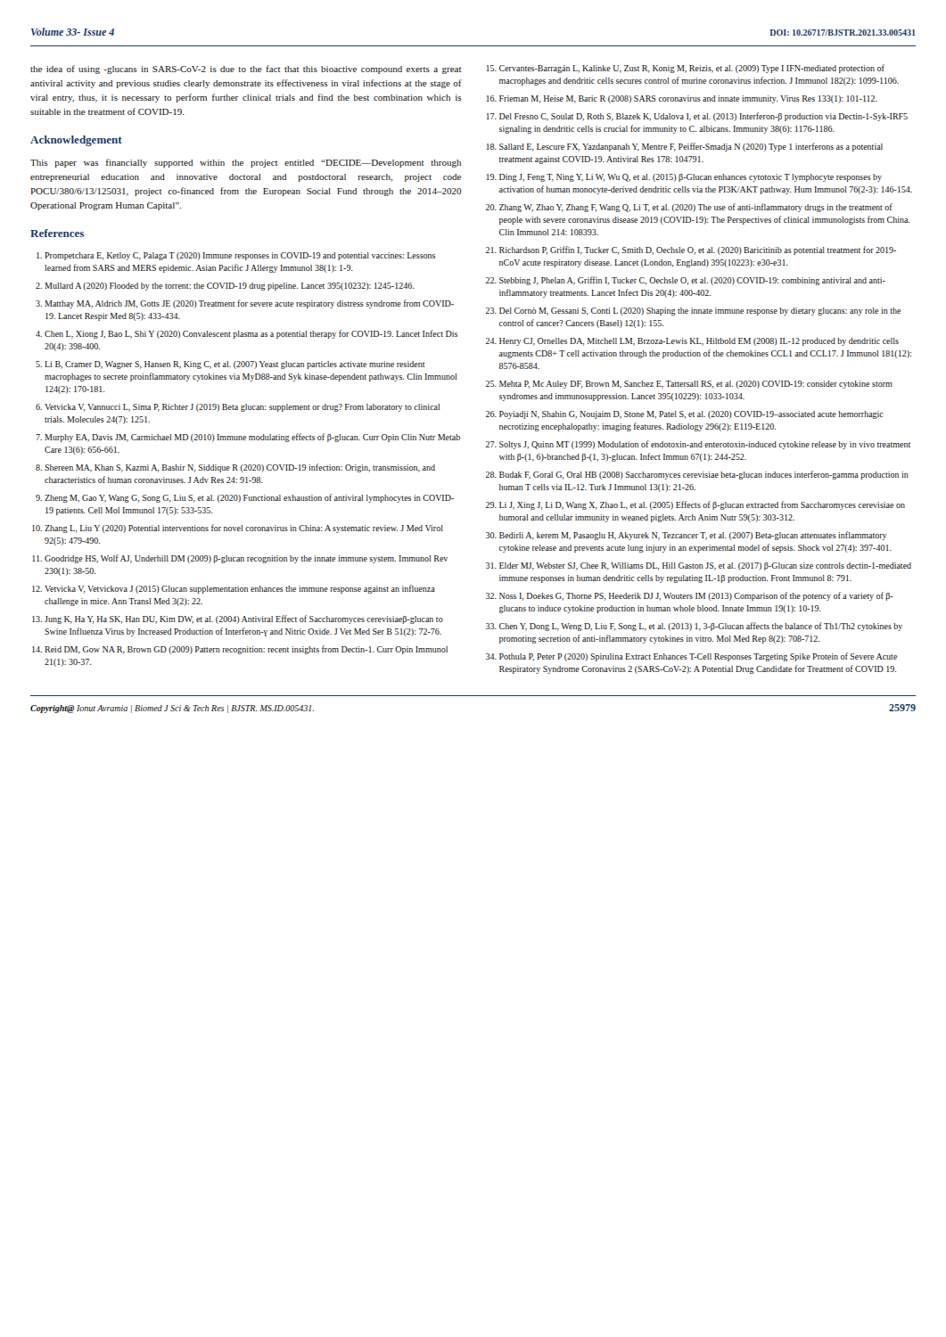Volume 33- Issue 4
DOI: 10.26717/BJSTR.2021.33.005431
the idea of using -glucans in SARS-CoV-2 is due to the fact that this bioactive compound exerts a great antiviral activity and previous studies clearly demonstrate its effectiveness in viral infections at the stage of viral entry, thus, it is necessary to perform further clinical trials and find the best combination which is suitable in the treatment of COVID-19.
Acknowledgement
This paper was financially supported within the project entitled “DECIDE—Development through entrepreneurial education and innovative doctoral and postdoctoral research, project code POCU/380/6/13/125031, project co-financed from the European Social Fund through the 2014–2020 Operational Program Human Capital”.
References
Prompetchara E, Ketloy C, Palaga T (2020) Immune responses in COVID-19 and potential vaccines: Lessons learned from SARS and MERS epidemic. Asian Pacific J Allergy Immunol 38(1): 1-9.
Mullard A (2020) Flooded by the torrent: the COVID-19 drug pipeline. Lancet 395(10232): 1245-1246.
Matthay MA, Aldrich JM, Gotts JE (2020) Treatment for severe acute respiratory distress syndrome from COVID-19. Lancet Respir Med 8(5): 433-434.
Chen L, Xiong J, Bao L, Shi Y (2020) Convalescent plasma as a potential therapy for COVID-19. Lancet Infect Dis 20(4): 398-400.
Li B, Cramer D, Wagner S, Hansen R, King C, et al. (2007) Yeast glucan particles activate murine resident macrophages to secrete proinflammatory cytokines via MyD88-and Syk kinase-dependent pathways. Clin Immunol 124(2): 170-181.
Vetvicka V, Vannucci L, Sima P, Richter J (2019) Beta glucan: supplement or drug? From laboratory to clinical trials. Molecules 24(7): 1251.
Murphy EA, Davis JM, Carmichael MD (2010) Immune modulating effects of β-glucan. Curr Opin Clin Nutr Metab Care 13(6): 656-661.
Shereen MA, Khan S, Kazmi A, Bashir N, Siddique R (2020) COVID-19 infection: Origin, transmission, and characteristics of human coronaviruses. J Adv Res 24: 91-98.
Zheng M, Gao Y, Wang G, Song G, Liu S, et al. (2020) Functional exhaustion of antiviral lymphocytes in COVID-19 patients. Cell Mol Immunol 17(5): 533-535.
Zhang L, Liu Y (2020) Potential interventions for novel coronavirus in China: A systematic review. J Med Virol 92(5): 479-490.
Goodridge HS, Wolf AJ, Underhill DM (2009) β-glucan recognition by the innate immune system. Immunol Rev 230(1): 38-50.
Vetvicka V, Vetvickova J (2015) Glucan supplementation enhances the immune response against an influenza challenge in mice. Ann Transl Med 3(2): 22.
Jung K, Ha Y, Ha SK, Han DU, Kim DW, et al. (2004) Antiviral Effect of Saccharomyces cerevisiaeβ-glucan to Swine Influenza Virus by Increased Production of Interferon-γ and Nitric Oxide. J Vet Med Ser B 51(2): 72-76.
Reid DM, Gow NA R, Brown GD (2009) Pattern recognition: recent insights from Dectin-1. Curr Opin Immunol 21(1): 30-37.
Cervantes-Barragán L, Kalinke U, Zust R, Konig M, Reizis, et al. (2009) Type I IFN-mediated protection of macrophages and dendritic cells secures control of murine coronavirus infection. J Immunol 182(2): 1099-1106.
Frieman M, Heise M, Baric R (2008) SARS coronavirus and innate immunity. Virus Res 133(1): 101-112.
Del Fresno C, Soulat D, Roth S, Blazek K, Udalova I, et al. (2013) Interferon-β production via Dectin-1-Syk-IRF5 signaling in dendritic cells is crucial for immunity to C. albicans. Immunity 38(6): 1176-1186.
Sallard E, Lescure FX, Yazdanpanah Y, Mentre F, Peiffer-Smadja N (2020) Type 1 interferons as a potential treatment against COVID-19. Antiviral Res 178: 104791.
Ding J, Feng T, Ning Y, Li W, Wu Q, et al. (2015) β-Glucan enhances cytotoxic T lymphocyte responses by activation of human monocyte-derived dendritic cells via the PI3K/AKT pathway. Hum Immunol 76(2-3): 146-154.
Zhang W, Zhao Y, Zhang F, Wang Q, Li T, et al. (2020) The use of anti-inflammatory drugs in the treatment of people with severe coronavirus disease 2019 (COVID-19): The Perspectives of clinical immunologists from China. Clin Immunol 214: 108393.
Richardson P, Griffin I, Tucker C, Smith D, Oechsle O, et al. (2020) Baricitinib as potential treatment for 2019-nCoV acute respiratory disease. Lancet (London, England) 395(10223): e30-e31.
Stebbing J, Phelan A, Griffin I, Tucker C, Oechsle O, et al. (2020) COVID-19: combining antiviral and anti-inflammatory treatments. Lancet Infect Dis 20(4): 400-402.
Del Cornò M, Gessani S, Conti L (2020) Shaping the innate immune response by dietary glucans: any role in the control of cancer? Cancers (Basel) 12(1): 155.
Henry CJ, Ornelles DA, Mitchell LM, Brzoza-Lewis KL, Hiltbold EM (2008) IL-12 produced by dendritic cells augments CD8+ T cell activation through the production of the chemokines CCL1 and CCL17. J Immunol 181(12): 8576-8584.
Mehta P, Mc Auley DF, Brown M, Sanchez E, Tattersall RS, et al. (2020) COVID-19: consider cytokine storm syndromes and immunosuppression. Lancet 395(10229): 1033-1034.
Poyiadji N, Shahin G, Noujaim D, Stone M, Patel S, et al. (2020) COVID-19–associated acute hemorrhagic necrotizing encephalopathy: imaging features. Radiology 296(2): E119-E120.
Soltys J, Quinn MT (1999) Modulation of endotoxin-and enterotoxin-induced cytokine release by in vivo treatment with β-(1, 6)-branched β-(1, 3)-glucan. Infect Immun 67(1): 244-252.
Budak F, Goral G, Oral HB (2008) Saccharomyces cerevisiae beta-glucan induces interferon-gamma production in human T cells via IL-12. Turk J Immunol 13(1): 21-26.
Li J, Xing J, Li D, Wang X, Zhao L, et al. (2005) Effects of β-glucan extracted from Saccharomyces cerevisiae on humoral and cellular immunity in weaned piglets. Arch Anim Nutr 59(5): 303-312.
Bedirli A, kerem M, Pasaoglu H, Akyurek N, Tezcancer T, et al. (2007) Beta-glucan attenuates inflammatory cytokine release and prevents acute lung injury in an experimental model of sepsis. Shock vol 27(4): 397-401.
Elder MJ, Webster SJ, Chee R, Williams DL, Hill Gaston JS, et al. (2017) β-Glucan size controls dectin-1-mediated immune responses in human dendritic cells by regulating IL-1β production. Front Immunol 8: 791.
Noss I, Doekes G, Thorne PS, Heederik DJ J, Wouters IM (2013) Comparison of the potency of a variety of β-glucans to induce cytokine production in human whole blood. Innate Immun 19(1): 10-19.
Chen Y, Dong L, Weng D, Liu F, Song L, et al. (2013) 1, 3-β-Glucan affects the balance of Th1/Th2 cytokines by promoting secretion of anti-inflammatory cytokines in vitro. Mol Med Rep 8(2): 708-712.
Pothula P, Peter P (2020) Spirulina Extract Enhances T-Cell Responses Targeting Spike Protein of Severe Acute Respiratory Syndrome Coronavirus 2 (SARS-CoV-2): A Potential Drug Candidate for Treatment of COVID 19.
Copyright@ Ionut Avramia | Biomed J Sci & Tech Res | BJSTR. MS.ID.005431.
25979